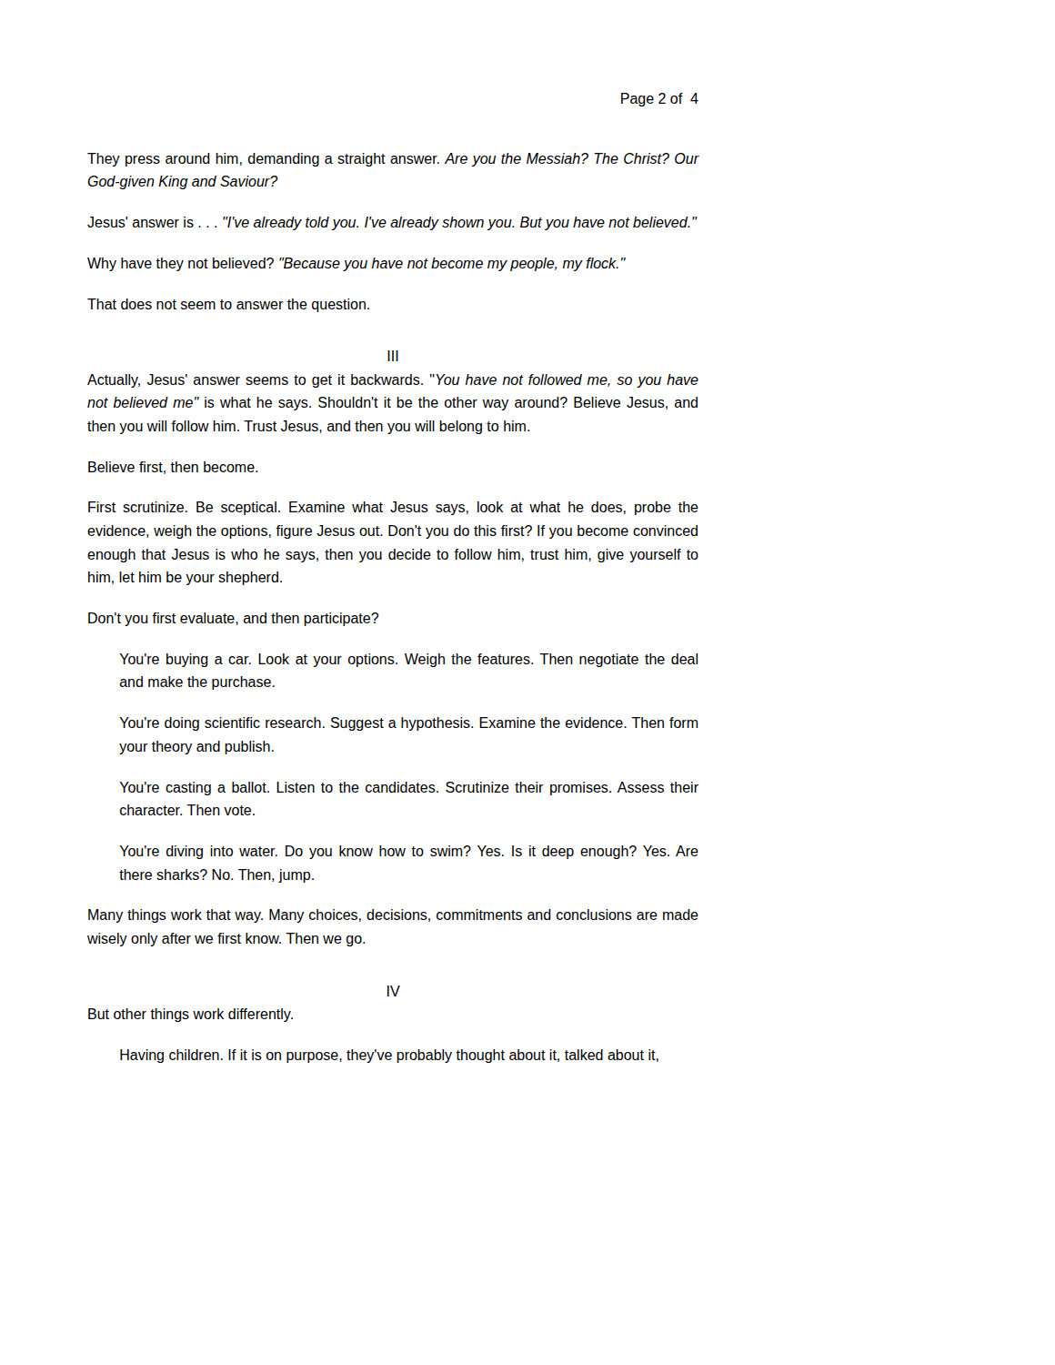Page 2 of 4
They press around him, demanding a straight answer. Are you the Messiah? The Christ? Our God-given King and Saviour?
Jesus' answer is . . . "I've already told you. I've already shown you. But you have not believed."
Why have they not believed? "Because you have not become my people, my flock."
That does not seem to answer the question.
III
Actually, Jesus' answer seems to get it backwards. "You have not followed me, so you have not believed me" is what he says. Shouldn't it be the other way around? Believe Jesus, and then you will follow him. Trust Jesus, and then you will belong to him.
Believe first, then become.
First scrutinize. Be sceptical. Examine what Jesus says, look at what he does, probe the evidence, weigh the options, figure Jesus out. Don't you do this first? If you become convinced enough that Jesus is who he says, then you decide to follow him, trust him, give yourself to him, let him be your shepherd.
Don't you first evaluate, and then participate?
You're buying a car. Look at your options. Weigh the features. Then negotiate the deal and make the purchase.
You're doing scientific research. Suggest a hypothesis. Examine the evidence. Then form your theory and publish.
You're casting a ballot. Listen to the candidates. Scrutinize their promises. Assess their character. Then vote.
You're diving into water. Do you know how to swim? Yes. Is it deep enough? Yes. Are there sharks? No. Then, jump.
Many things work that way. Many choices, decisions, commitments and conclusions are made wisely only after we first know. Then we go.
IV
But other things work differently.
Having children. If it is on purpose, they've probably thought about it, talked about it,